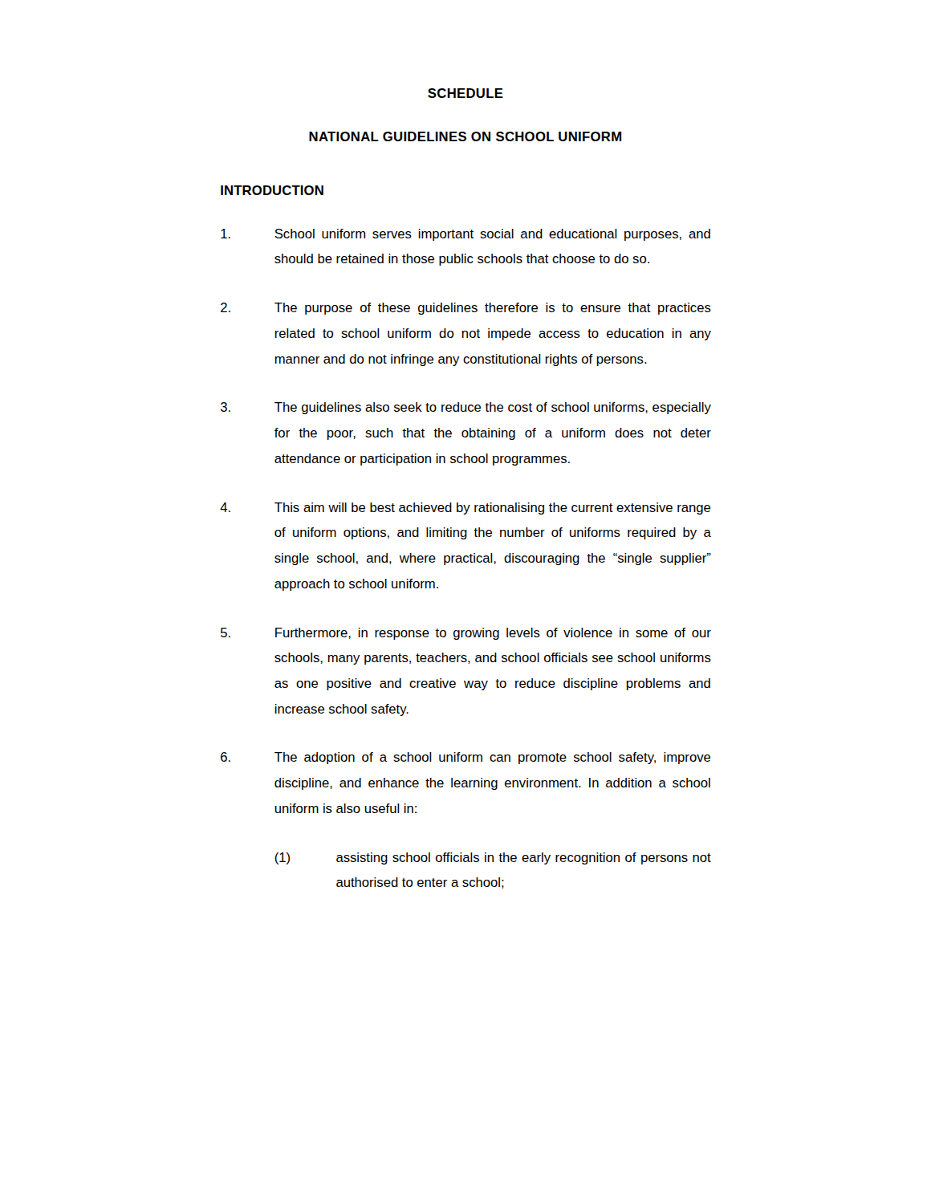SCHEDULE NATIONAL GUIDELINES ON SCHOOL UNIFORM
INTRODUCTION
1. School uniform serves important social and educational purposes, and should be retained in those public schools that choose to do so.
2. The purpose of these guidelines therefore is to ensure that practices related to school uniform do not impede access to education in any manner and do not infringe any constitutional rights of persons.
3. The guidelines also seek to reduce the cost of school uniforms, especially for the poor, such that the obtaining of a uniform does not deter attendance or participation in school programmes.
4. This aim will be best achieved by rationalising the current extensive range of uniform options, and limiting the number of uniforms required by a single school, and, where practical, discouraging the “single supplier” approach to school uniform.
5. Furthermore, in response to growing levels of violence in some of our schools, many parents, teachers, and school officials see school uniforms as one positive and creative way to reduce discipline problems and increase school safety.
6. The adoption of a school uniform can promote school safety, improve discipline, and enhance the learning environment. In addition a school uniform is also useful in:
(1) assisting school officials in the early recognition of persons not authorised to enter a school;